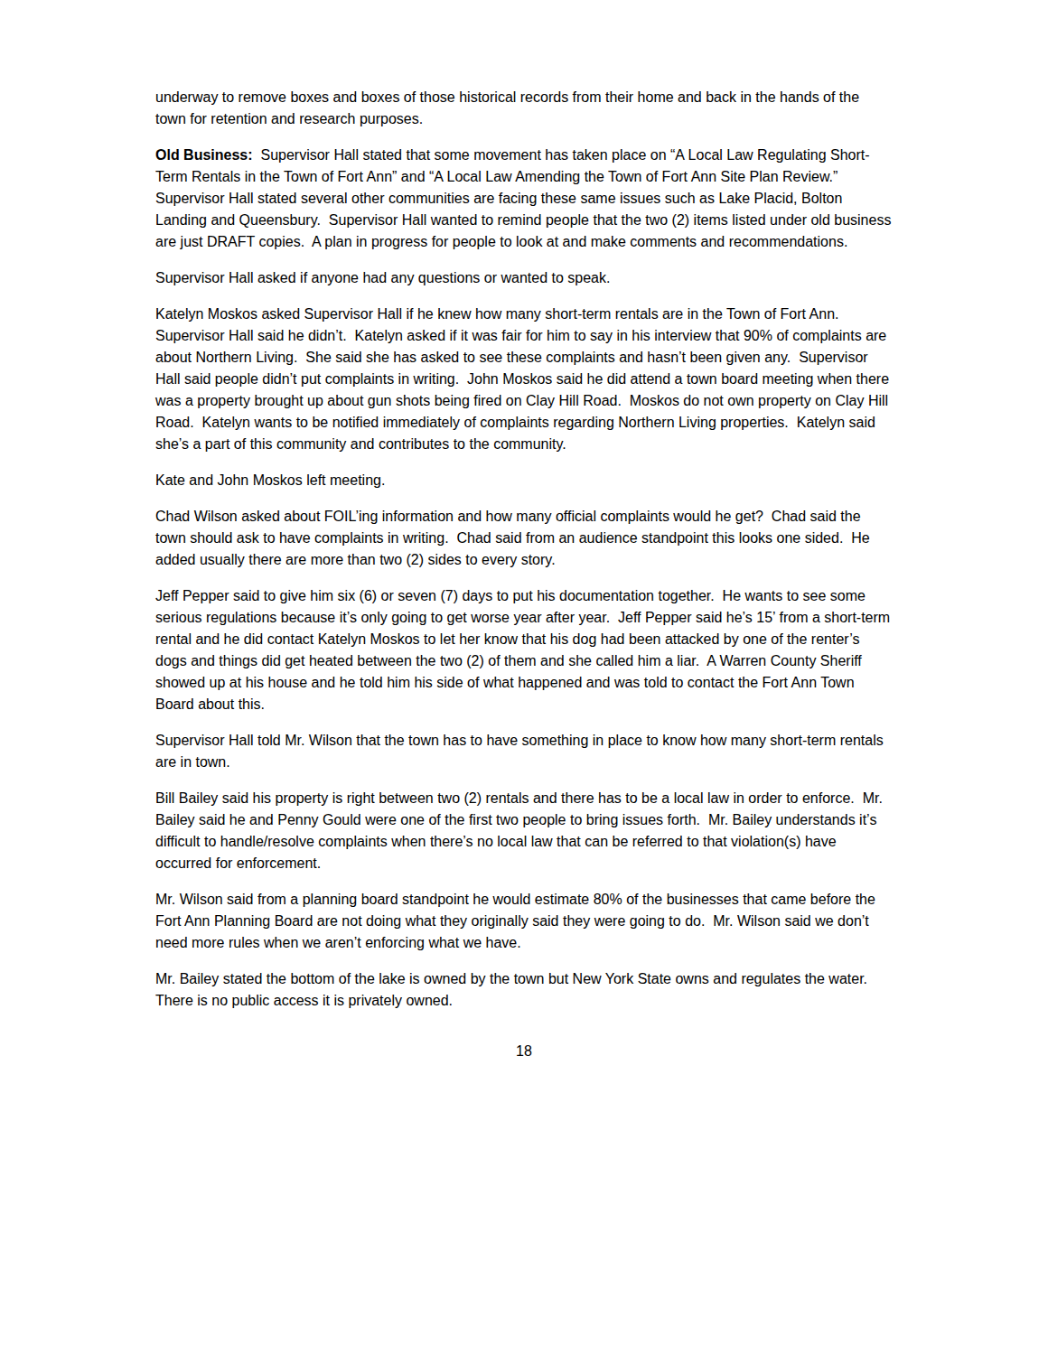underway to remove boxes and boxes of those historical records from their home and back in the hands of the town for retention and research purposes.
Old Business: Supervisor Hall stated that some movement has taken place on “A Local Law Regulating Short-Term Rentals in the Town of Fort Ann” and “A Local Law Amending the Town of Fort Ann Site Plan Review.” Supervisor Hall stated several other communities are facing these same issues such as Lake Placid, Bolton Landing and Queensbury. Supervisor Hall wanted to remind people that the two (2) items listed under old business are just DRAFT copies. A plan in progress for people to look at and make comments and recommendations.
Supervisor Hall asked if anyone had any questions or wanted to speak.
Katelyn Moskos asked Supervisor Hall if he knew how many short-term rentals are in the Town of Fort Ann. Supervisor Hall said he didn’t. Katelyn asked if it was fair for him to say in his interview that 90% of complaints are about Northern Living. She said she has asked to see these complaints and hasn’t been given any. Supervisor Hall said people didn’t put complaints in writing. John Moskos said he did attend a town board meeting when there was a property brought up about gun shots being fired on Clay Hill Road. Moskos do not own property on Clay Hill Road. Katelyn wants to be notified immediately of complaints regarding Northern Living properties. Katelyn said she’s a part of this community and contributes to the community.
Kate and John Moskos left meeting.
Chad Wilson asked about FOIL’ing information and how many official complaints would he get? Chad said the town should ask to have complaints in writing. Chad said from an audience standpoint this looks one sided. He added usually there are more than two (2) sides to every story.
Jeff Pepper said to give him six (6) or seven (7) days to put his documentation together. He wants to see some serious regulations because it’s only going to get worse year after year. Jeff Pepper said he’s 15’ from a short-term rental and he did contact Katelyn Moskos to let her know that his dog had been attacked by one of the renter’s dogs and things did get heated between the two (2) of them and she called him a liar. A Warren County Sheriff showed up at his house and he told him his side of what happened and was told to contact the Fort Ann Town Board about this.
Supervisor Hall told Mr. Wilson that the town has to have something in place to know how many short-term rentals are in town.
Bill Bailey said his property is right between two (2) rentals and there has to be a local law in order to enforce. Mr. Bailey said he and Penny Gould were one of the first two people to bring issues forth. Mr. Bailey understands it’s difficult to handle/resolve complaints when there’s no local law that can be referred to that violation(s) have occurred for enforcement.
Mr. Wilson said from a planning board standpoint he would estimate 80% of the businesses that came before the Fort Ann Planning Board are not doing what they originally said they were going to do. Mr. Wilson said we don’t need more rules when we aren’t enforcing what we have.
Mr. Bailey stated the bottom of the lake is owned by the town but New York State owns and regulates the water. There is no public access it is privately owned.
18